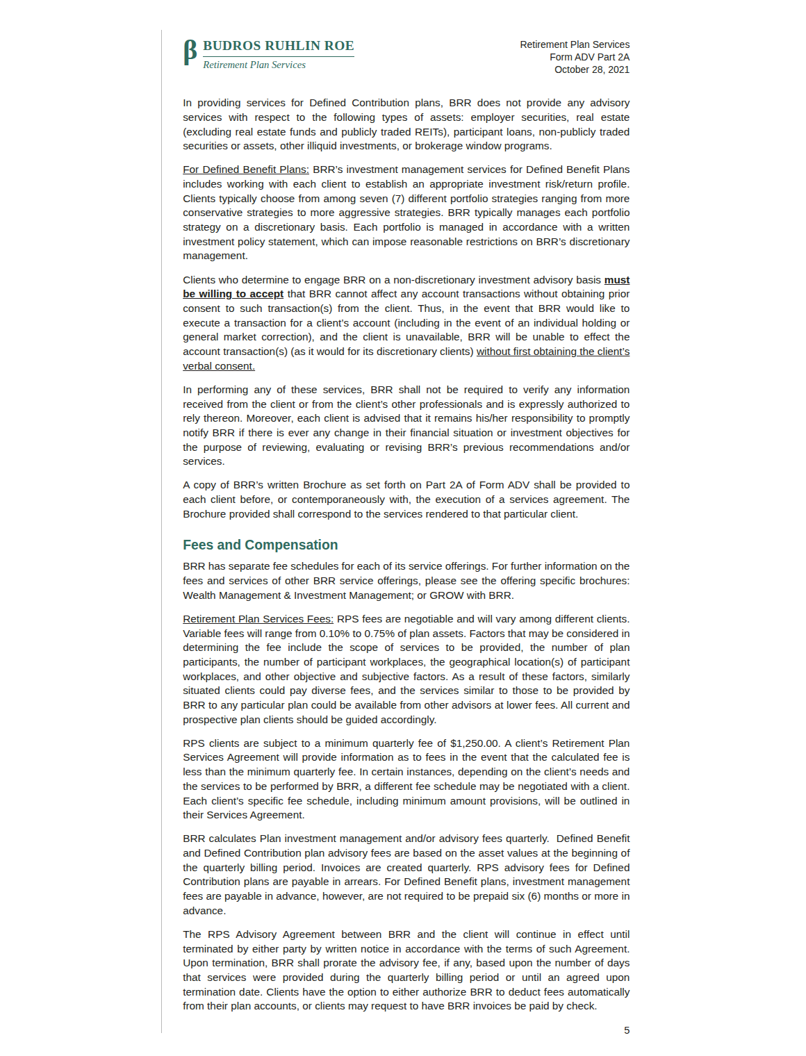β
BUDROS RUHLIN ROE
Retirement Plan Services
Retirement Plan Services
Form ADV Part 2A
October 28, 2021
In providing services for Defined Contribution plans, BRR does not provide any advisory services with respect to the following types of assets: employer securities, real estate (excluding real estate funds and publicly traded REITs), participant loans, non-publicly traded securities or assets, other illiquid investments, or brokerage window programs.
For Defined Benefit Plans: BRR’s investment management services for Defined Benefit Plans includes working with each client to establish an appropriate investment risk/return profile. Clients typically choose from among seven (7) different portfolio strategies ranging from more conservative strategies to more aggressive strategies. BRR typically manages each portfolio strategy on a discretionary basis. Each portfolio is managed in accordance with a written investment policy statement, which can impose reasonable restrictions on BRR’s discretionary management.
Clients who determine to engage BRR on a non-discretionary investment advisory basis must be willing to accept that BRR cannot affect any account transactions without obtaining prior consent to such transaction(s) from the client. Thus, in the event that BRR would like to execute a transaction for a client’s account (including in the event of an individual holding or general market correction), and the client is unavailable, BRR will be unable to effect the account transaction(s) (as it would for its discretionary clients) without first obtaining the client’s verbal consent.
In performing any of these services, BRR shall not be required to verify any information received from the client or from the client’s other professionals and is expressly authorized to rely thereon. Moreover, each client is advised that it remains his/her responsibility to promptly notify BRR if there is ever any change in their financial situation or investment objectives for the purpose of reviewing, evaluating or revising BRR’s previous recommendations and/or services.
A copy of BRR’s written Brochure as set forth on Part 2A of Form ADV shall be provided to each client before, or contemporaneously with, the execution of a services agreement. The Brochure provided shall correspond to the services rendered to that particular client.
Fees and Compensation
BRR has separate fee schedules for each of its service offerings. For further information on the fees and services of other BRR service offerings, please see the offering specific brochures: Wealth Management & Investment Management; or GROW with BRR.
Retirement Plan Services Fees: RPS fees are negotiable and will vary among different clients. Variable fees will range from 0.10% to 0.75% of plan assets. Factors that may be considered in determining the fee include the scope of services to be provided, the number of plan participants, the number of participant workplaces, the geographical location(s) of participant workplaces, and other objective and subjective factors. As a result of these factors, similarly situated clients could pay diverse fees, and the services similar to those to be provided by BRR to any particular plan could be available from other advisors at lower fees. All current and prospective plan clients should be guided accordingly.
RPS clients are subject to a minimum quarterly fee of $1,250.00. A client’s Retirement Plan Services Agreement will provide information as to fees in the event that the calculated fee is less than the minimum quarterly fee. In certain instances, depending on the client’s needs and the services to be performed by BRR, a different fee schedule may be negotiated with a client. Each client’s specific fee schedule, including minimum amount provisions, will be outlined in their Services Agreement.
BRR calculates Plan investment management and/or advisory fees quarterly. Defined Benefit and Defined Contribution plan advisory fees are based on the asset values at the beginning of the quarterly billing period. Invoices are created quarterly. RPS advisory fees for Defined Contribution plans are payable in arrears. For Defined Benefit plans, investment management fees are payable in advance, however, are not required to be prepaid six (6) months or more in advance.
The RPS Advisory Agreement between BRR and the client will continue in effect until terminated by either party by written notice in accordance with the terms of such Agreement. Upon termination, BRR shall prorate the advisory fee, if any, based upon the number of days that services were provided during the quarterly billing period or until an agreed upon termination date. Clients have the option to either authorize BRR to deduct fees automatically from their plan accounts, or clients may request to have BRR invoices be paid by check.
5